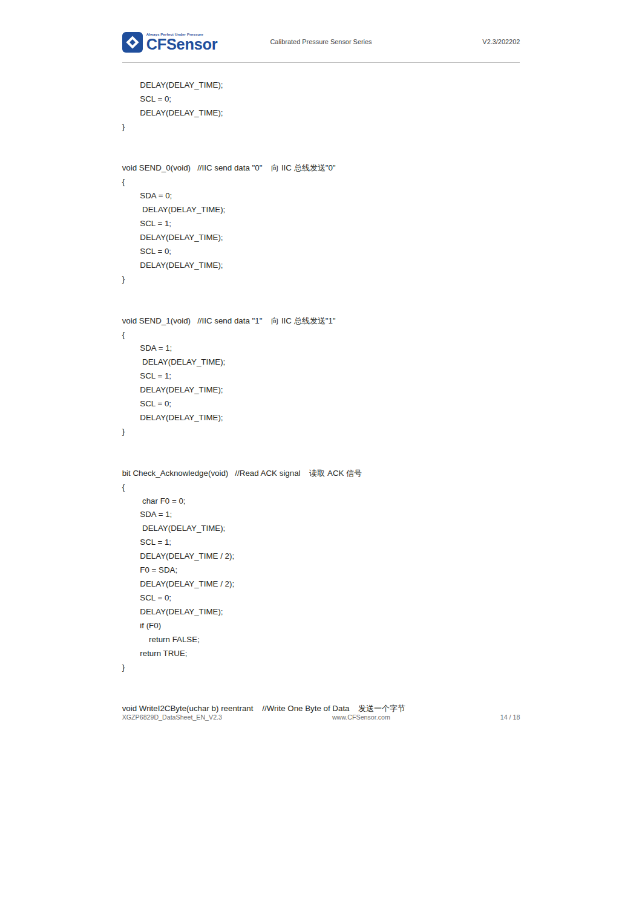Always Perfect Under Pressure CFSensor
Calibrated Pressure Sensor Series
V2.3/202202
DELAY(DELAY_TIME); SCL = 0; DELAY(DELAY_TIME); } void SEND_0(void) //IIC send data "0" 向 IIC 总线发送"0" { SDA = 0; DELAY(DELAY_TIME); SCL = 1; DELAY(DELAY_TIME); SCL = 0; DELAY(DELAY_TIME); } void SEND_1(void) //IIC send data "1" 向 IIC 总线发送"1" { SDA = 1; DELAY(DELAY_TIME); SCL = 1; DELAY(DELAY_TIME); SCL = 0; DELAY(DELAY_TIME); } bit Check_Acknowledge(void) //Read ACK signal 读取 ACK 信号 { char F0 = 0; SDA = 1; DELAY(DELAY_TIME); SCL = 1; DELAY(DELAY_TIME / 2); F0 = SDA; DELAY(DELAY_TIME / 2); SCL = 0; DELAY(DELAY_TIME); if (F0) return FALSE; return TRUE; } void WriteI2CByte(uchar b) reentrant //Write One Byte of Data 发送一个字节
XGZP6829D_DataSheet_EN_V2.3
www.CFSensor.com
14 / 18